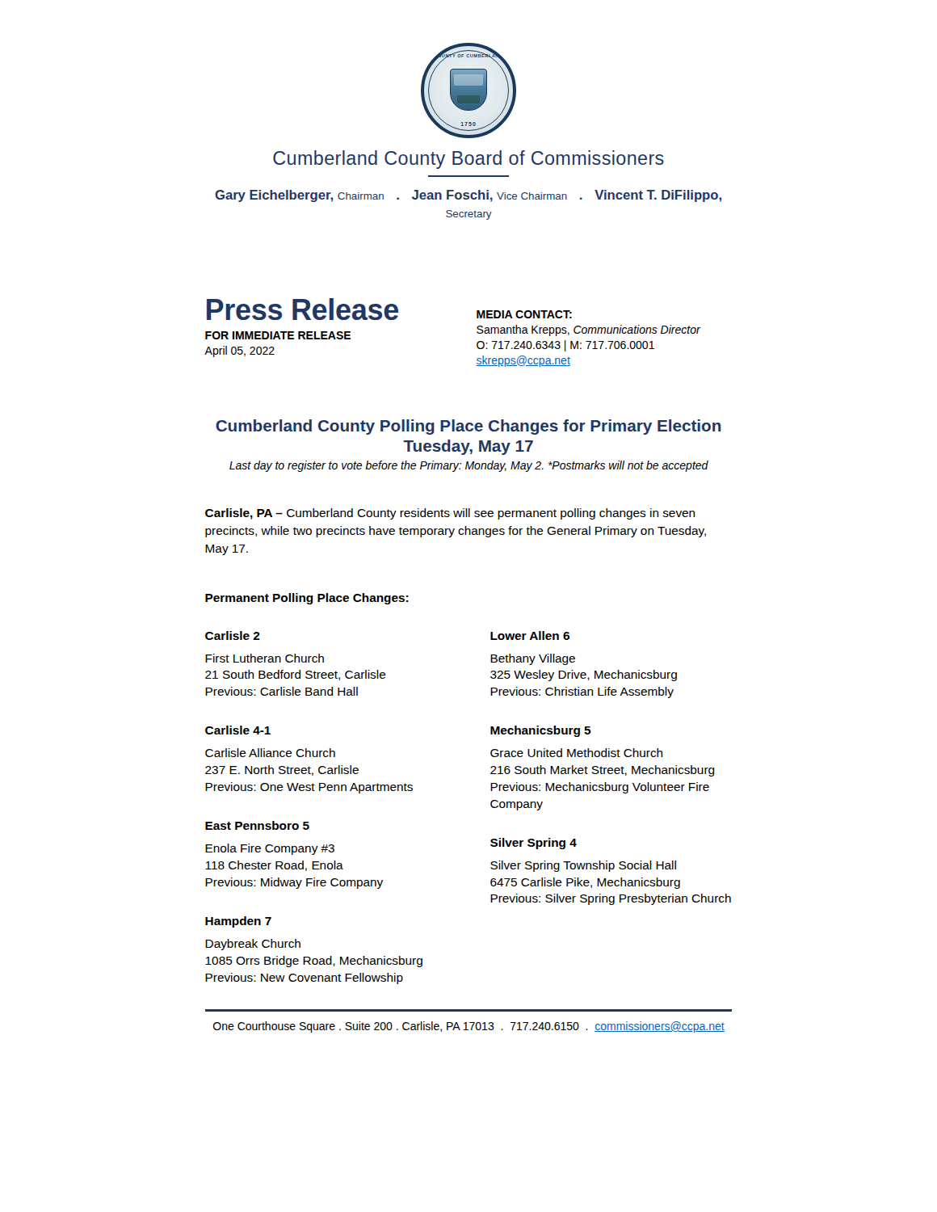COUNTY OF CUMBERLAND
1750
Cumberland County Board of Commissioners
Gary Eichelberger, Chairman . Jean Foschi, Vice Chairman . Vincent T. DiFilippo, Secretary
Press Release
FOR IMMEDIATE RELEASE
April 05, 2022
MEDIA CONTACT:
Samantha Krepps, Communications Director
O: 717.240.6343 | M: 717.706.0001
skrepps@ccpa.net
Cumberland County Polling Place Changes for Primary Election Tuesday, May 17
Last day to register to vote before the Primary: Monday, May 2. *Postmarks will not be accepted
Carlisle, PA – Cumberland County residents will see permanent polling changes in seven precincts, while two precincts have temporary changes for the General Primary on Tuesday, May 17.
Permanent Polling Place Changes:
Carlisle 2
First Lutheran Church
21 South Bedford Street, Carlisle
Previous: Carlisle Band Hall
Carlisle 4-1
Carlisle Alliance Church
237 E. North Street, Carlisle
Previous: One West Penn Apartments
East Pennsboro 5
Enola Fire Company #3
118 Chester Road, Enola
Previous: Midway Fire Company
Hampden 7
Daybreak Church
1085 Orrs Bridge Road, Mechanicsburg
Previous: New Covenant Fellowship
Lower Allen 6
Bethany Village
325 Wesley Drive, Mechanicsburg
Previous: Christian Life Assembly
Mechanicsburg 5
Grace United Methodist Church
216 South Market Street, Mechanicsburg
Previous: Mechanicsburg Volunteer Fire Company
Silver Spring 4
Silver Spring Township Social Hall
6475 Carlisle Pike, Mechanicsburg
Previous: Silver Spring Presbyterian Church
One Courthouse Square . Suite 200 . Carlisle, PA 17013 . 717.240.6150 . commissioners@ccpa.net